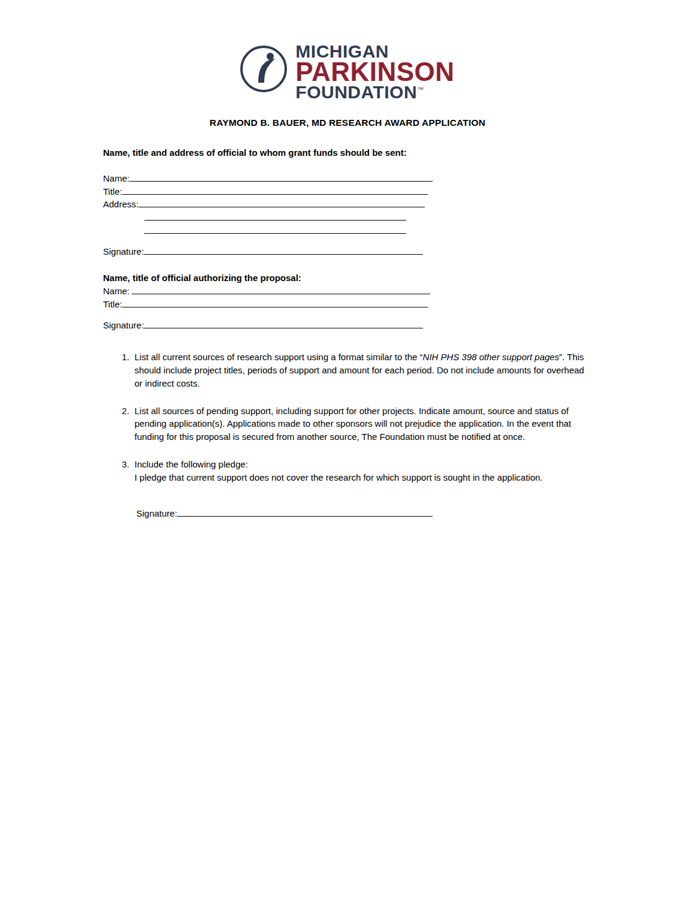MICHIGAN
PARKINSON
FOUNDATION™
RAYMOND B. BAUER, MD RESEARCH AWARD APPLICATION
Name, title and address of official to whom grant funds should be sent:
Name:
Title:
Address:
Signature:
Name, title of official authorizing the proposal:
Name:
Title:
Signature:
List all current sources of research support using a format similar to the “NIH PHS 398 other support pages”. This should include project titles, periods of support and amount for each period. Do not include amounts for overhead or indirect costs.
List all sources of pending support, including support for other projects. Indicate amount, source and status of pending application(s). Applications made to other sponsors will not prejudice the application. In the event that funding for this proposal is secured from another source, The Foundation must be notified at once.
Include the following pledge:
I pledge that current support does not cover the research for which support is sought in the application.
Signature: